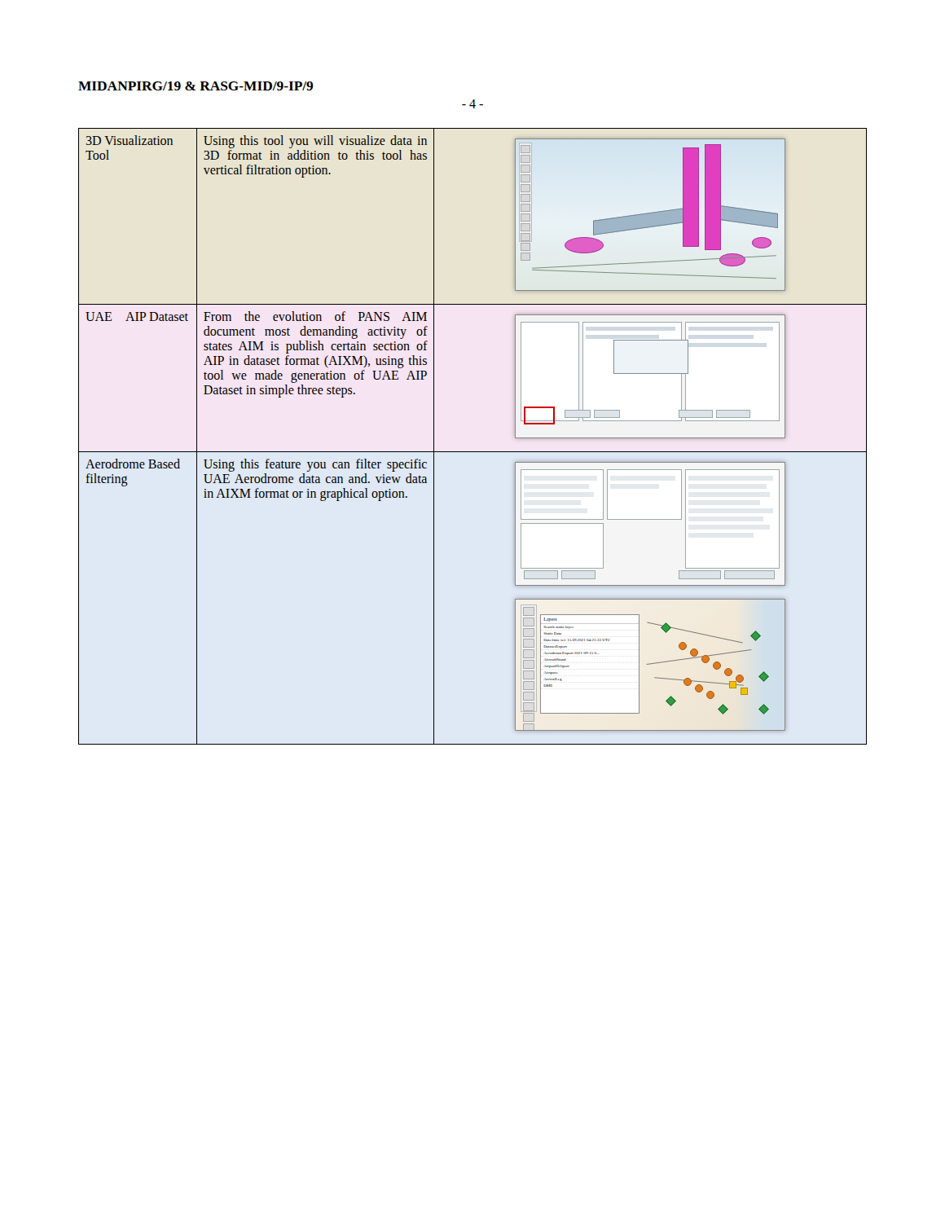MIDANPIRG/19 & RASG-MID/9-IP/9
- 4 -
| 3D Visualization Tool | Using this tool you will visualize data in 3D format in addition to this tool has vertical filtration option. | |
| UAE AIP Dataset | From the evolution of PANS AIM document most demanding activity of states AIM is publish certain section of AIP in dataset format (AIXM), using this tool we made generation of UAE AIP Dataset in simple three steps. | |
| Aerodrome Based filtering | Using this feature you can filter specific UAE Aerodrome data can and. view data in AIXM format or in graphical option. | Layers Search static layer Static Data Date/time ref: 15.09.2021 04:21:33 UTC DatasetExport AerodromeExport 2021-09-15 0... AircraftStand AirportHeliport Airspace ArrivalLeg DME |